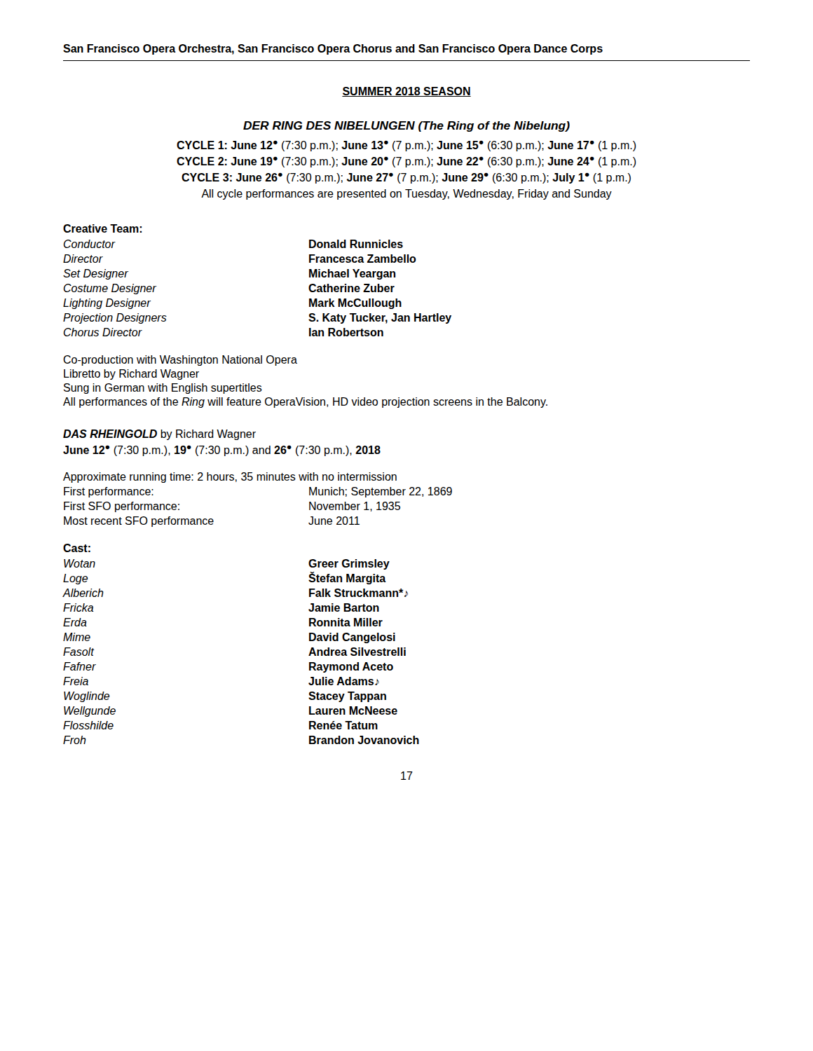San Francisco Opera Orchestra, San Francisco Opera Chorus and San Francisco Opera Dance Corps
SUMMER 2018 SEASON
DER RING DES NIBELUNGEN (The Ring of the Nibelung)
CYCLE 1: June 12● (7:30 p.m.); June 13● (7 p.m.); June 15● (6:30 p.m.); June 17● (1 p.m.)
CYCLE 2: June 19● (7:30 p.m.); June 20● (7 p.m.); June 22● (6:30 p.m.); June 24● (1 p.m.)
CYCLE 3: June 26● (7:30 p.m.); June 27● (7 p.m.); June 29● (6:30 p.m.); July 1● (1 p.m.)
All cycle performances are presented on Tuesday, Wednesday, Friday and Sunday
Creative Team:
| Conductor | Donald Runnicles |
| Director | Francesca Zambello |
| Set Designer | Michael Yeargan |
| Costume Designer | Catherine Zuber |
| Lighting Designer | Mark McCullough |
| Projection Designers | S. Katy Tucker, Jan Hartley |
| Chorus Director | Ian Robertson |
Co-production with Washington National Opera
Libretto by Richard Wagner
Sung in German with English supertitles
All performances of the Ring will feature OperaVision, HD video projection screens in the Balcony.
DAS RHEINGOLD by Richard Wagner
June 12● (7:30 p.m.), 19● (7:30 p.m.) and 26● (7:30 p.m.), 2018
| Approximate running time: 2 hours, 35 minutes with no intermission |
| First performance: | Munich; September 22, 1869 |
| First SFO performance: | November 1, 1935 |
| Most recent SFO performance | June 2011 |
Cast:
| Wotan | Greer Grimsley |
| Loge | Štefan Margita |
| Alberich | Falk Struckmann*♪ |
| Fricka | Jamie Barton |
| Erda | Ronnita Miller |
| Mime | David Cangelosi |
| Fasolt | Andrea Silvestrelli |
| Fafner | Raymond Aceto |
| Freia | Julie Adams♪ |
| Woglinde | Stacey Tappan |
| Wellgunde | Lauren McNeese |
| Flosshilde | Renée Tatum |
| Froh | Brandon Jovanovich |
17